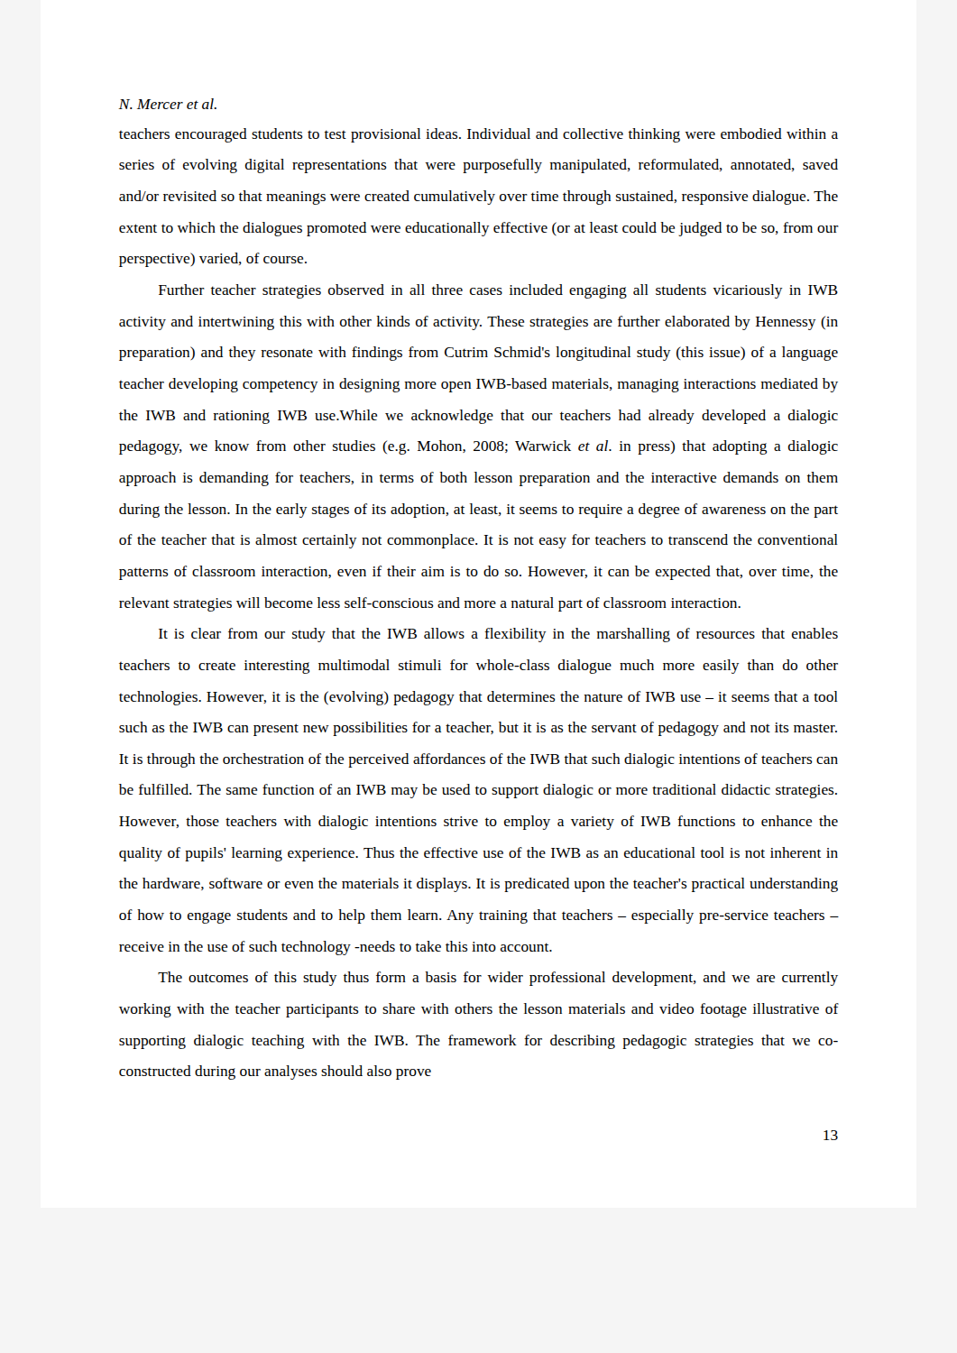N. Mercer et al.
teachers encouraged students to test provisional ideas. Individual and collective thinking were embodied within a series of evolving digital representations that were purposefully manipulated, reformulated, annotated, saved and/or revisited so that meanings were created cumulatively over time through sustained, responsive dialogue. The extent to which the dialogues promoted were educationally effective (or at least could be judged to be so, from our perspective) varied, of course.
Further teacher strategies observed in all three cases included engaging all students vicariously in IWB activity and intertwining this with other kinds of activity. These strategies are further elaborated by Hennessy (in preparation) and they resonate with findings from Cutrim Schmid's longitudinal study (this issue) of a language teacher developing competency in designing more open IWB-based materials, managing interactions mediated by the IWB and rationing IWB use.While we acknowledge that our teachers had already developed a dialogic pedagogy, we know from other studies (e.g. Mohon, 2008; Warwick et al. in press) that adopting a dialogic approach is demanding for teachers, in terms of both lesson preparation and the interactive demands on them during the lesson. In the early stages of its adoption, at least, it seems to require a degree of awareness on the part of the teacher that is almost certainly not commonplace. It is not easy for teachers to transcend the conventional patterns of classroom interaction, even if their aim is to do so. However, it can be expected that, over time, the relevant strategies will become less self-conscious and more a natural part of classroom interaction.
It is clear from our study that the IWB allows a flexibility in the marshalling of resources that enables teachers to create interesting multimodal stimuli for whole-class dialogue much more easily than do other technologies. However, it is the (evolving) pedagogy that determines the nature of IWB use – it seems that a tool such as the IWB can present new possibilities for a teacher, but it is as the servant of pedagogy and not its master. It is through the orchestration of the perceived affordances of the IWB that such dialogic intentions of teachers can be fulfilled. The same function of an IWB may be used to support dialogic or more traditional didactic strategies. However, those teachers with dialogic intentions strive to employ a variety of IWB functions to enhance the quality of pupils' learning experience. Thus the effective use of the IWB as an educational tool is not inherent in the hardware, software or even the materials it displays. It is predicated upon the teacher's practical understanding of how to engage students and to help them learn. Any training that teachers – especially pre-service teachers – receive in the use of such technology -needs to take this into account.
The outcomes of this study thus form a basis for wider professional development, and we are currently working with the teacher participants to share with others the lesson materials and video footage illustrative of supporting dialogic teaching with the IWB. The framework for describing pedagogic strategies that we co-constructed during our analyses should also prove
13